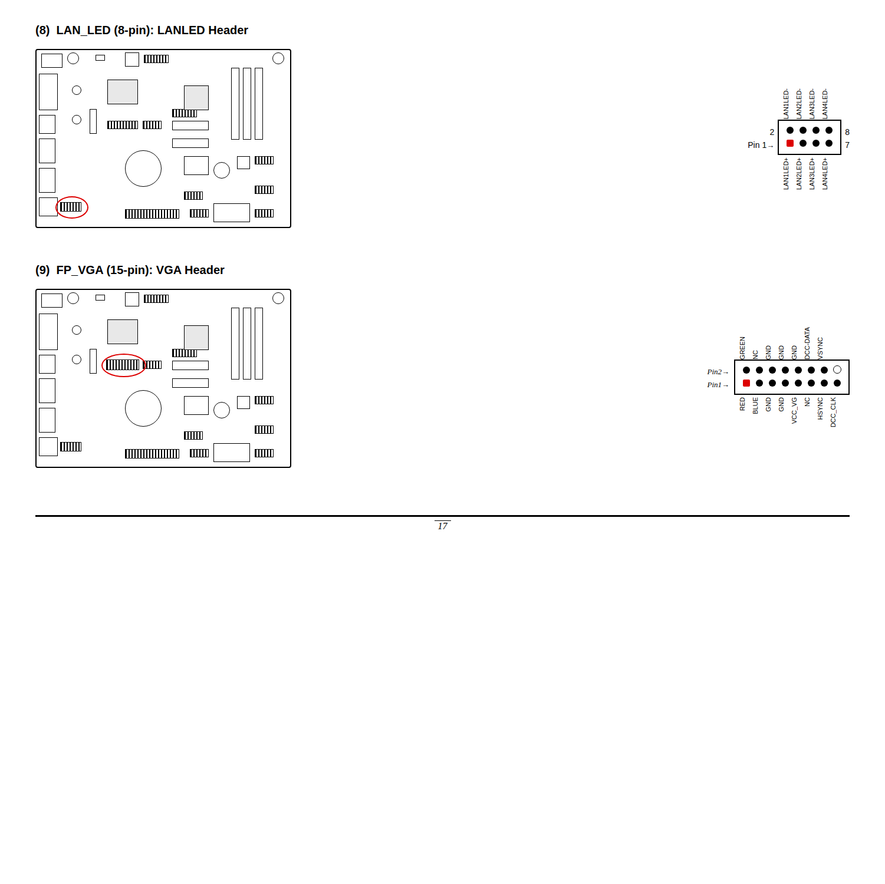(8) LAN_LED (8-pin): LANLED Header
2
Pin 1→
LAN1LED- LAN2LED- LAN3LED- LAN4LED-
LAN1LED+ LAN2LED+ LAN3LED+ LAN4LED+
8
7
(9) FP_VGA (15-pin): VGA Header
Pin2→
Pin1→
GREEN NC GND GND GND DCC-DATA VSYNC
RED BLUE GND GND VCC_VG NC HSYNC DCC_CLK
17